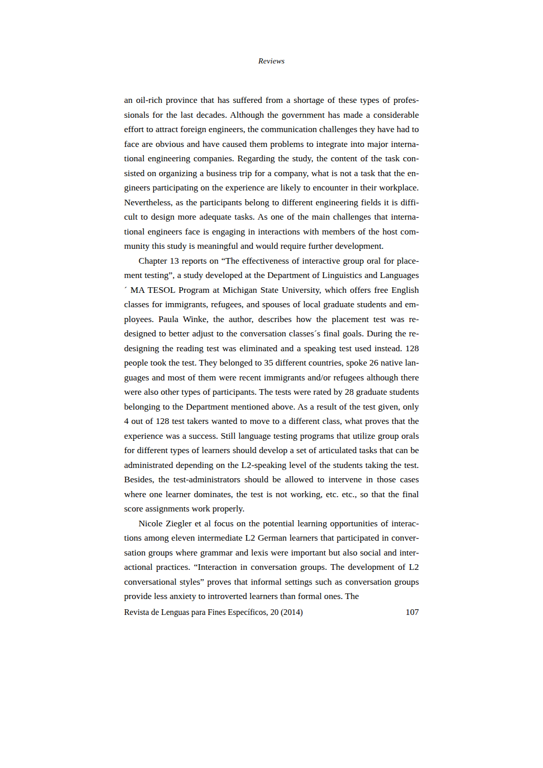Reviews
an oil-rich province that has suffered from a shortage of these types of professionals for the last decades. Although the government has made a considerable effort to attract foreign engineers, the communication challenges they have had to face are obvious and have caused them problems to integrate into major international engineering companies. Regarding the study, the content of the task consisted on organizing a business trip for a company, what is not a task that the engineers participating on the experience are likely to encounter in their workplace. Nevertheless, as the participants belong to different engineering fields it is difficult to design more adequate tasks. As one of the main challenges that international engineers face is engaging in interactions with members of the host community this study is meaningful and would require further development.
Chapter 13 reports on “The effectiveness of interactive group oral for placement testing”, a study developed at the Department of Linguistics and Languages´ MA TESOL Program at Michigan State University, which offers free English classes for immigrants, refugees, and spouses of local graduate students and employees. Paula Winke, the author, describes how the placement test was redesigned to better adjust to the conversation classes´s final goals. During the redesigning the reading test was eliminated and a speaking test used instead. 128 people took the test. They belonged to 35 different countries, spoke 26 native languages and most of them were recent immigrants and/or refugees although there were also other types of participants. The tests were rated by 28 graduate students belonging to the Department mentioned above. As a result of the test given, only 4 out of 128 test takers wanted to move to a different class, what proves that the experience was a success. Still language testing programs that utilize group orals for different types of learners should develop a set of articulated tasks that can be administrated depending on the L2-speaking level of the students taking the test. Besides, the test-administrators should be allowed to intervene in those cases where one learner dominates, the test is not working, etc. etc., so that the final score assignments work properly.
Nicole Ziegler et al focus on the potential learning opportunities of interactions among eleven intermediate L2 German learners that participated in conversation groups where grammar and lexis were important but also social and interactional practices. “Interaction in conversation groups. The development of L2 conversational styles” proves that informal settings such as conversation groups provide less anxiety to introverted learners than formal ones. The
Revista de Lenguas para Fines Específicos, 20 (2014) 107